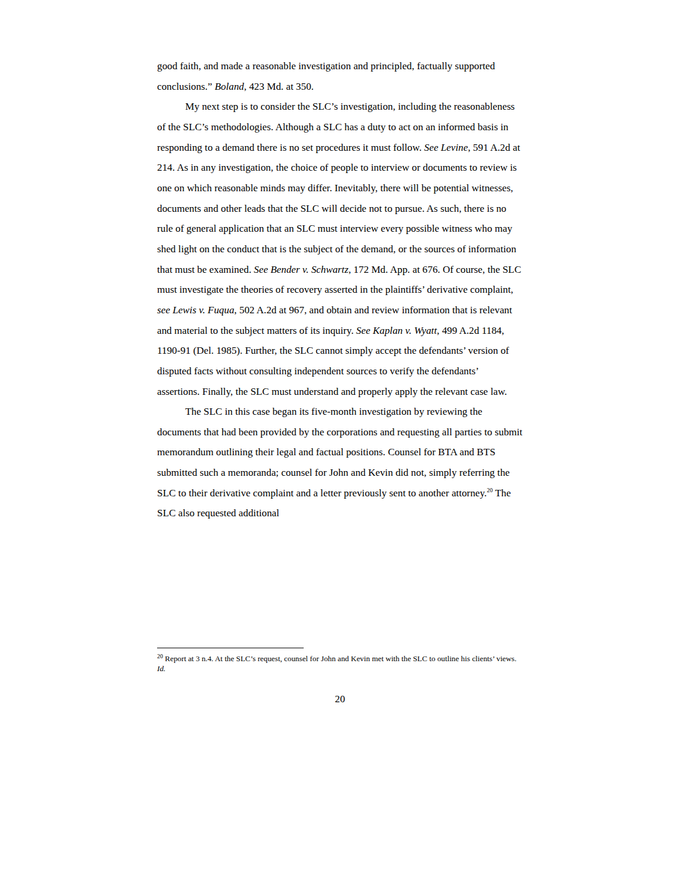good faith, and made a reasonable investigation and principled, factually supported conclusions.” Boland, 423 Md. at 350.
My next step is to consider the SLC’s investigation, including the reasonableness of the SLC’s methodologies. Although a SLC has a duty to act on an informed basis in responding to a demand there is no set procedures it must follow. See Levine, 591 A.2d at 214. As in any investigation, the choice of people to interview or documents to review is one on which reasonable minds may differ. Inevitably, there will be potential witnesses, documents and other leads that the SLC will decide not to pursue. As such, there is no rule of general application that an SLC must interview every possible witness who may shed light on the conduct that is the subject of the demand, or the sources of information that must be examined. See Bender v. Schwartz, 172 Md. App. at 676. Of course, the SLC must investigate the theories of recovery asserted in the plaintiffs’ derivative complaint, see Lewis v. Fuqua, 502 A.2d at 967, and obtain and review information that is relevant and material to the subject matters of its inquiry. See Kaplan v. Wyatt, 499 A.2d 1184, 1190-91 (Del. 1985). Further, the SLC cannot simply accept the defendants’ version of disputed facts without consulting independent sources to verify the defendants’ assertions. Finally, the SLC must understand and properly apply the relevant case law.
The SLC in this case began its five-month investigation by reviewing the documents that had been provided by the corporations and requesting all parties to submit memorandum outlining their legal and factual positions. Counsel for BTA and BTS submitted such a memoranda; counsel for John and Kevin did not, simply referring the SLC to their derivative complaint and a letter previously sent to another attorney.20 The SLC also requested additional
20 Report at 3 n.4. At the SLC’s request, counsel for John and Kevin met with the SLC to outline his clients’ views. Id.
20